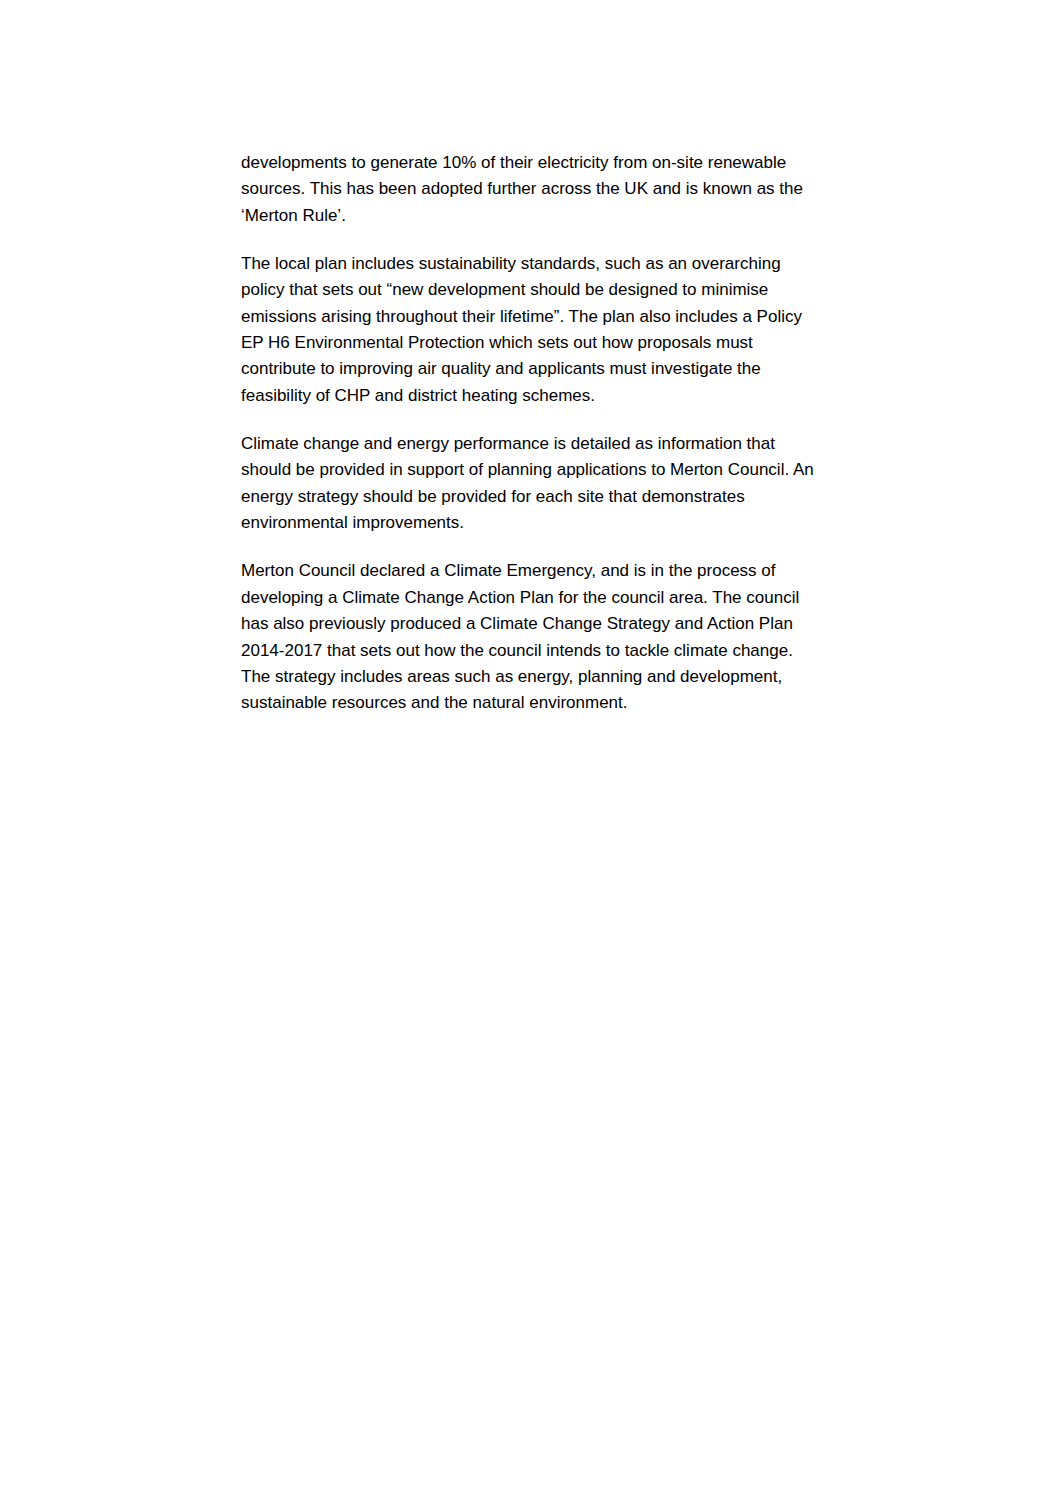developments to generate 10% of their electricity from on-site renewable sources. This has been adopted further across the UK and is known as the ‘Merton Rule’.
The local plan includes sustainability standards, such as an overarching policy that sets out “new development should be designed to minimise emissions arising throughout their lifetime”. The plan also includes a Policy EP H6 Environmental Protection which sets out how proposals must contribute to improving air quality and applicants must investigate the feasibility of CHP and district heating schemes.
Climate change and energy performance is detailed as information that should be provided in support of planning applications to Merton Council. An energy strategy should be provided for each site that demonstrates environmental improvements.
Merton Council declared a Climate Emergency, and is in the process of developing a Climate Change Action Plan for the council area. The council has also previously produced a Climate Change Strategy and Action Plan 2014-2017 that sets out how the council intends to tackle climate change. The strategy includes areas such as energy, planning and development, sustainable resources and the natural environment.